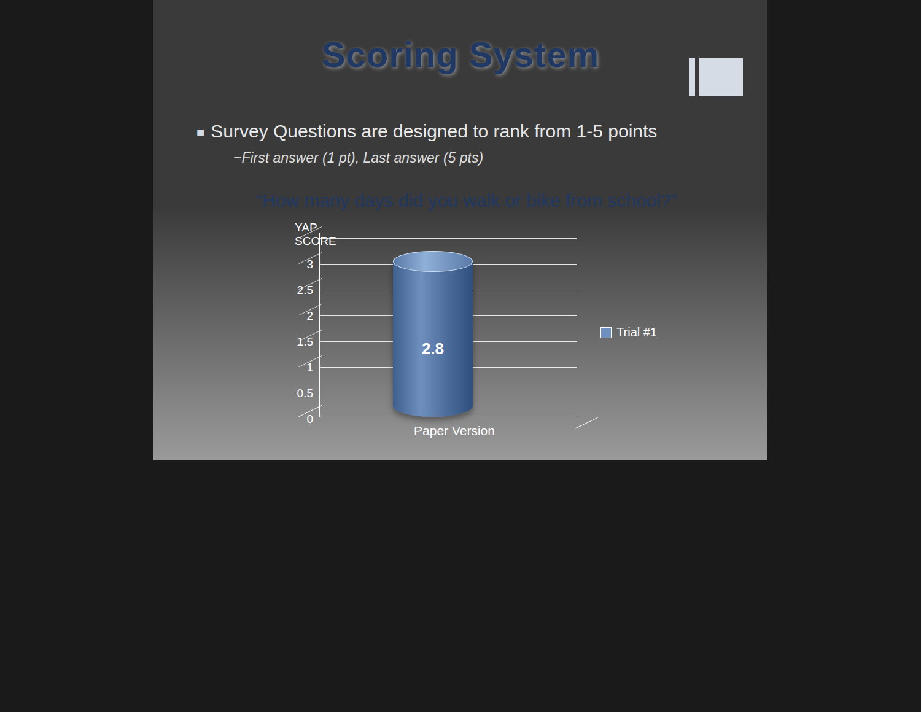Scoring System
■Survey Questions are designed to rank from 1-5 points
~First answer (1 pt), Last answer (5 pts)
“How many days did you walk or bike from school?”
YAP
SCORE
3
2.5
2
1.5
1
0.5
0
2.8
Trial #1
Paper Version